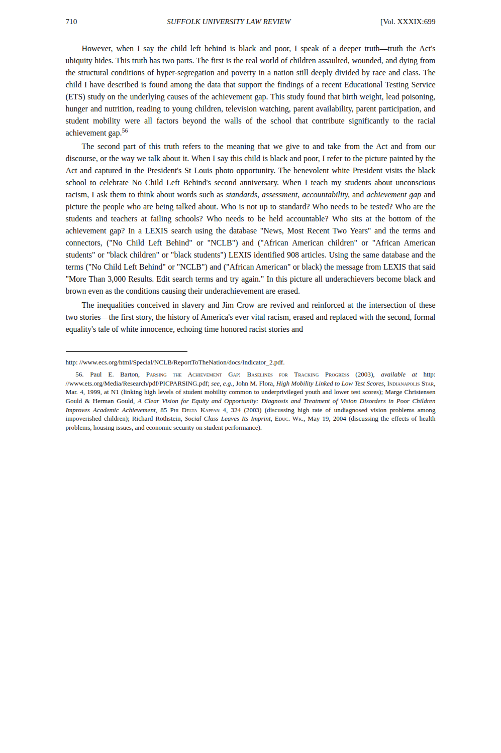710 SUFFOLK UNIVERSITY LAW REVIEW [Vol. XXXIX:699
However, when I say the child left behind is black and poor, I speak of a deeper truth—truth the Act's ubiquity hides. This truth has two parts. The first is the real world of children assaulted, wounded, and dying from the structural conditions of hyper-segregation and poverty in a nation still deeply divided by race and class. The child I have described is found among the data that support the findings of a recent Educational Testing Service (ETS) study on the underlying causes of the achievement gap. This study found that birth weight, lead poisoning, hunger and nutrition, reading to young children, television watching, parent availability, parent participation, and student mobility were all factors beyond the walls of the school that contribute significantly to the racial achievement gap.56
The second part of this truth refers to the meaning that we give to and take from the Act and from our discourse, or the way we talk about it. When I say this child is black and poor, I refer to the picture painted by the Act and captured in the President's St Louis photo opportunity. The benevolent white President visits the black school to celebrate No Child Left Behind's second anniversary. When I teach my students about unconscious racism, I ask them to think about words such as standards, assessment, accountability, and achievement gap and picture the people who are being talked about. Who is not up to standard? Who needs to be tested? Who are the students and teachers at failing schools? Who needs to be held accountable? Who sits at the bottom of the achievement gap? In a LEXIS search using the database "News, Most Recent Two Years" and the terms and connectors, ("No Child Left Behind" or "NCLB") and ("African American children" or "African American students" or "black children" or "black students") LEXIS identified 908 articles. Using the same database and the terms ("No Child Left Behind" or "NCLB") and ("African American" or black) the message from LEXIS that said "More Than 3,000 Results. Edit search terms and try again." In this picture all underachievers become black and brown even as the conditions causing their underachievement are erased.
The inequalities conceived in slavery and Jim Crow are revived and reinforced at the intersection of these two stories—the first story, the history of America's ever vital racism, erased and replaced with the second, formal equality's tale of white innocence, echoing time honored racist stories and
http: //www.ecs.org/html/Special/NCLB/ReportToTheNation/docs/Indicator_2.pdf.
56. Paul E. Barton, Parsing the Achievement Gap: Baselines for Tracking Progress (2003), available at http: //www.ets.org/Media/Research/pdf/PICPARSING.pdf; see, e.g., John M. Flora, High Mobility Linked to Low Test Scores, Indianapolis Star, Mar. 4, 1999, at N1 (linking high levels of student mobility common to underprivileged youth and lower test scores); Marge Christensen Gould & Herman Gould, A Clear Vision for Equity and Opportunity: Diagnosis and Treatment of Vision Disorders in Poor Children Improves Academic Achievement, 85 Phi Delta Kappan 4, 324 (2003) (discussing high rate of undiagnosed vision problems among impoverished children); Richard Rothstein, Social Class Leaves Its Imprint, Educ. Wk., May 19, 2004 (discussing the effects of health problems, housing issues, and economic security on student performance).